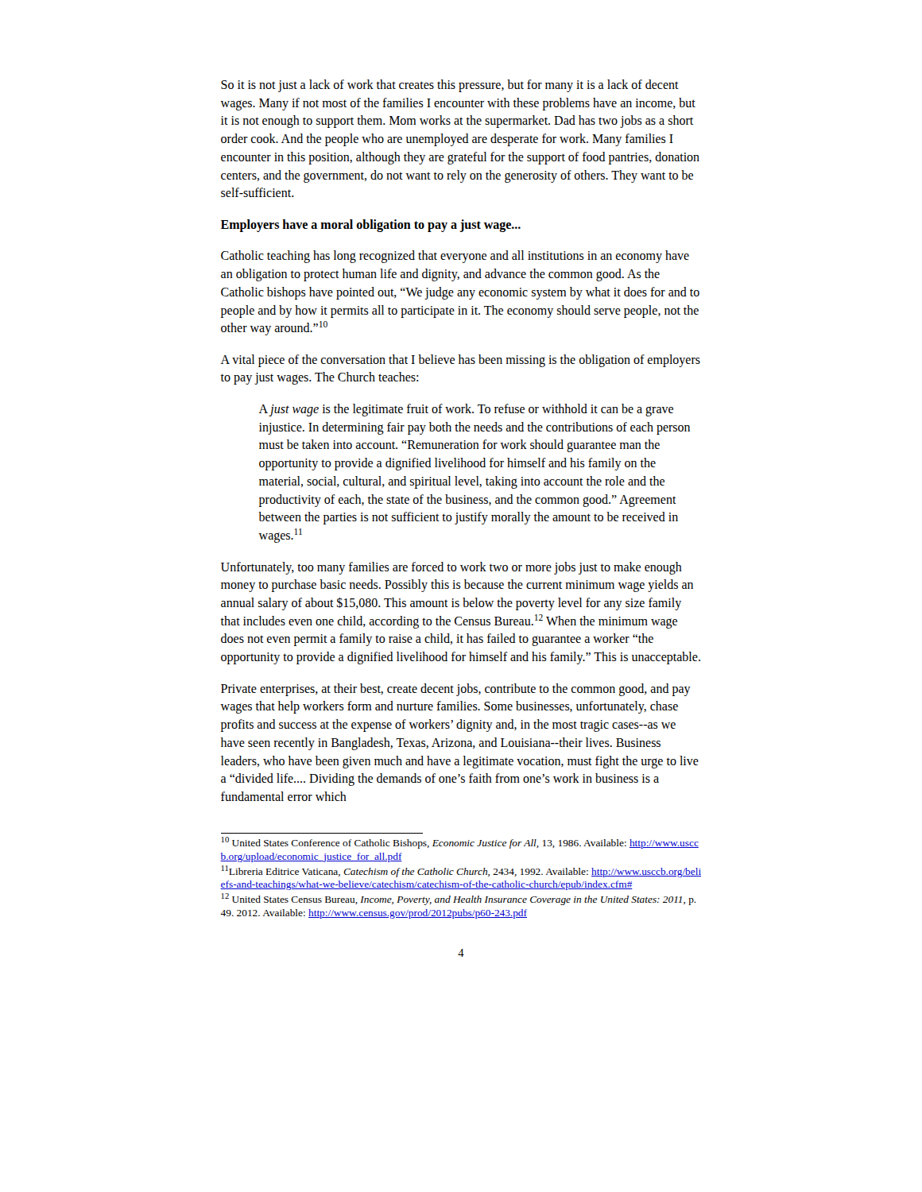So it is not just a lack of work that creates this pressure, but for many it is a lack of decent wages. Many if not most of the families I encounter with these problems have an income, but it is not enough to support them. Mom works at the supermarket. Dad has two jobs as a short order cook. And the people who are unemployed are desperate for work. Many families I encounter in this position, although they are grateful for the support of food pantries, donation centers, and the government, do not want to rely on the generosity of others. They want to be self-sufficient.
Employers have a moral obligation to pay a just wage...
Catholic teaching has long recognized that everyone and all institutions in an economy have an obligation to protect human life and dignity, and advance the common good. As the Catholic bishops have pointed out, “We judge any economic system by what it does for and to people and by how it permits all to participate in it. The economy should serve people, not the other way around.”10
A vital piece of the conversation that I believe has been missing is the obligation of employers to pay just wages. The Church teaches:
A just wage is the legitimate fruit of work. To refuse or withhold it can be a grave injustice. In determining fair pay both the needs and the contributions of each person must be taken into account. “Remuneration for work should guarantee man the opportunity to provide a dignified livelihood for himself and his family on the material, social, cultural, and spiritual level, taking into account the role and the productivity of each, the state of the business, and the common good.” Agreement between the parties is not sufficient to justify morally the amount to be received in wages.11
Unfortunately, too many families are forced to work two or more jobs just to make enough money to purchase basic needs. Possibly this is because the current minimum wage yields an annual salary of about $15,080. This amount is below the poverty level for any size family that includes even one child, according to the Census Bureau.12 When the minimum wage does not even permit a family to raise a child, it has failed to guarantee a worker “the opportunity to provide a dignified livelihood for himself and his family.” This is unacceptable.
Private enterprises, at their best, create decent jobs, contribute to the common good, and pay wages that help workers form and nurture families. Some businesses, unfortunately, chase profits and success at the expense of workers’ dignity and, in the most tragic cases--as we have seen recently in Bangladesh, Texas, Arizona, and Louisiana--their lives. Business leaders, who have been given much and have a legitimate vocation, must fight the urge to live a “divided life.... Dividing the demands of one’s faith from one’s work in business is a fundamental error which
10 United States Conference of Catholic Bishops, Economic Justice for All, 13, 1986. Available: http://www.usccb.org/upload/economic_justice_for_all.pdf
11Libreria Editrice Vaticana, Catechism of the Catholic Church, 2434, 1992. Available: http://www.usccb.org/beliefs-and-teachings/what-we-believe/catechism/catechism-of-the-catholic-church/epub/index.cfm#
12 United States Census Bureau, Income, Poverty, and Health Insurance Coverage in the United States: 2011, p. 49. 2012. Available: http://www.census.gov/prod/2012pubs/p60-243.pdf
4